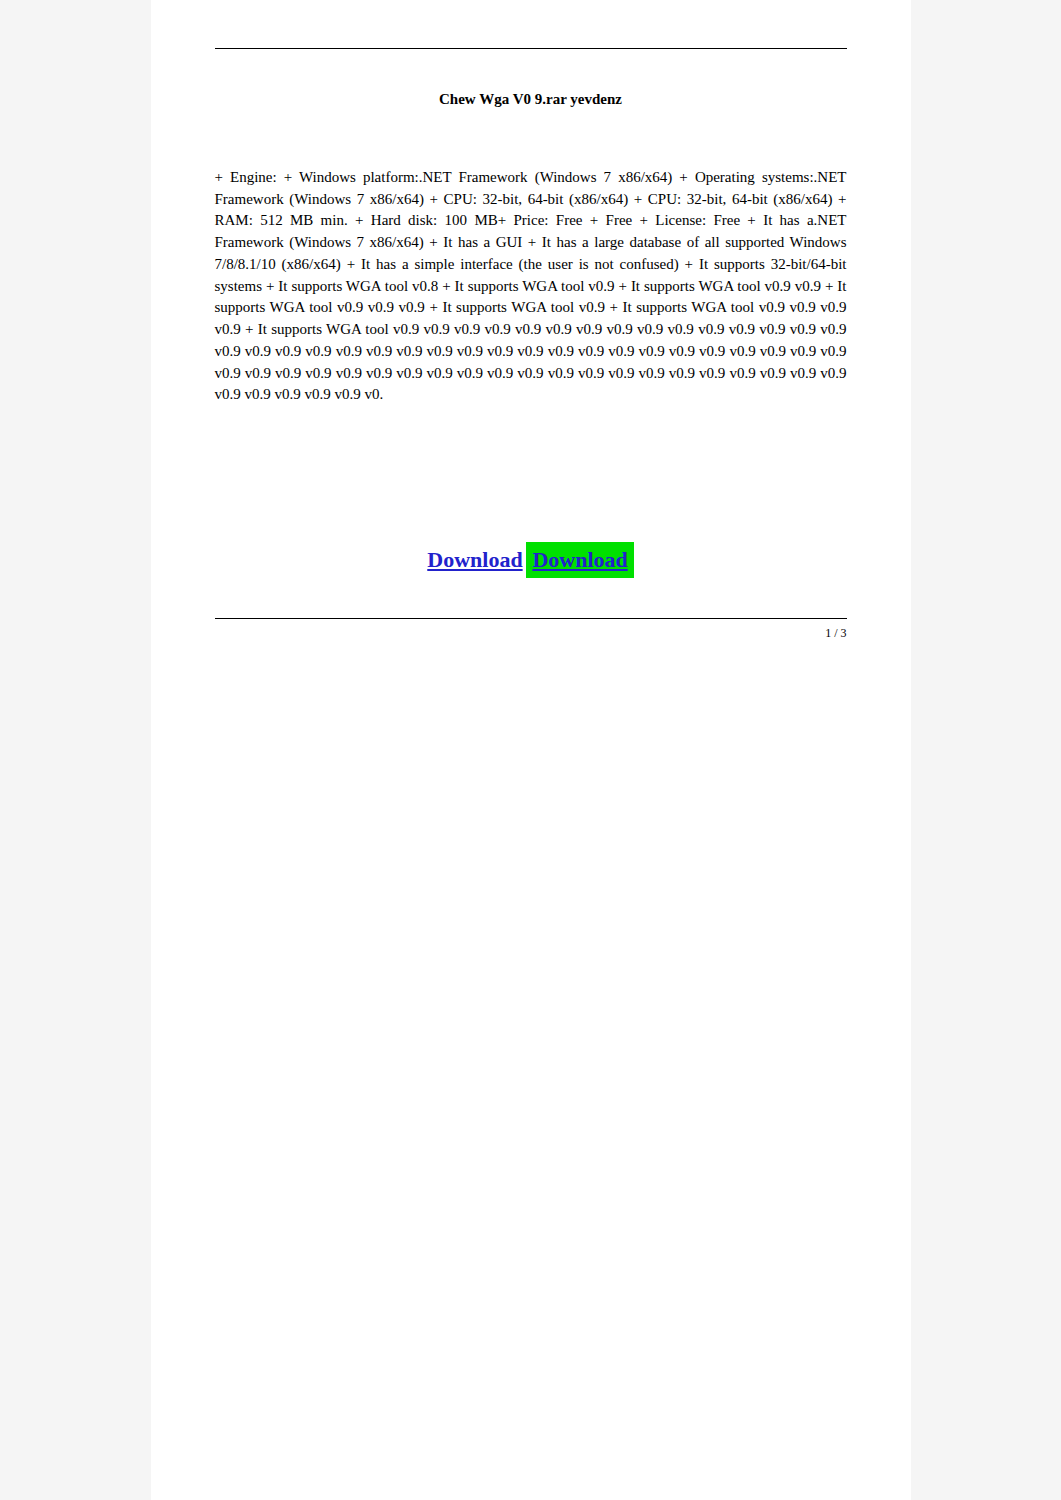Chew Wga V0 9.rar yevdenz
+ Engine: + Windows platform:.NET Framework (Windows 7 x86/x64) + Operating systems:.NET Framework (Windows 7 x86/x64) + CPU: 32-bit, 64-bit (x86/x64) + CPU: 32-bit, 64-bit (x86/x64) + RAM: 512 MB min. + Hard disk: 100 MB+ Price: Free + Free + License: Free + It has a.NET Framework (Windows 7 x86/x64) + It has a GUI + It has a large database of all supported Windows 7/8/8.1/10 (x86/x64) + It has a simple interface (the user is not confused) + It supports 32-bit/64-bit systems + It supports WGA tool v0.8 + It supports WGA tool v0.9 + It supports WGA tool v0.9 v0.9 + It supports WGA tool v0.9 v0.9 v0.9 + It supports WGA tool v0.9 + It supports WGA tool v0.9 v0.9 v0.9 v0.9 + It supports WGA tool v0.9 v0.9 v0.9 v0.9 v0.9 v0.9 v0.9 v0.9 v0.9 v0.9 v0.9 v0.9 v0.9 v0.9 v0.9 v0.9 v0.9 v0.9 v0.9 v0.9 v0.9 v0.9 v0.9 v0.9 v0.9 v0.9 v0.9 v0.9 v0.9 v0.9 v0.9 v0.9 v0.9 v0.9 v0.9 v0.9 v0.9 v0.9 v0.9 v0.9 v0.9 v0.9 v0.9 v0.9 v0.9 v0.9 v0.9 v0.9 v0.9 v0.9 v0.9 v0.9 v0.9 v0.9 v0.9 v0.9 v0.9 v0.9 v0.9 v0.9 v0.9 v0.9 v0.
Download
Download
1 / 3